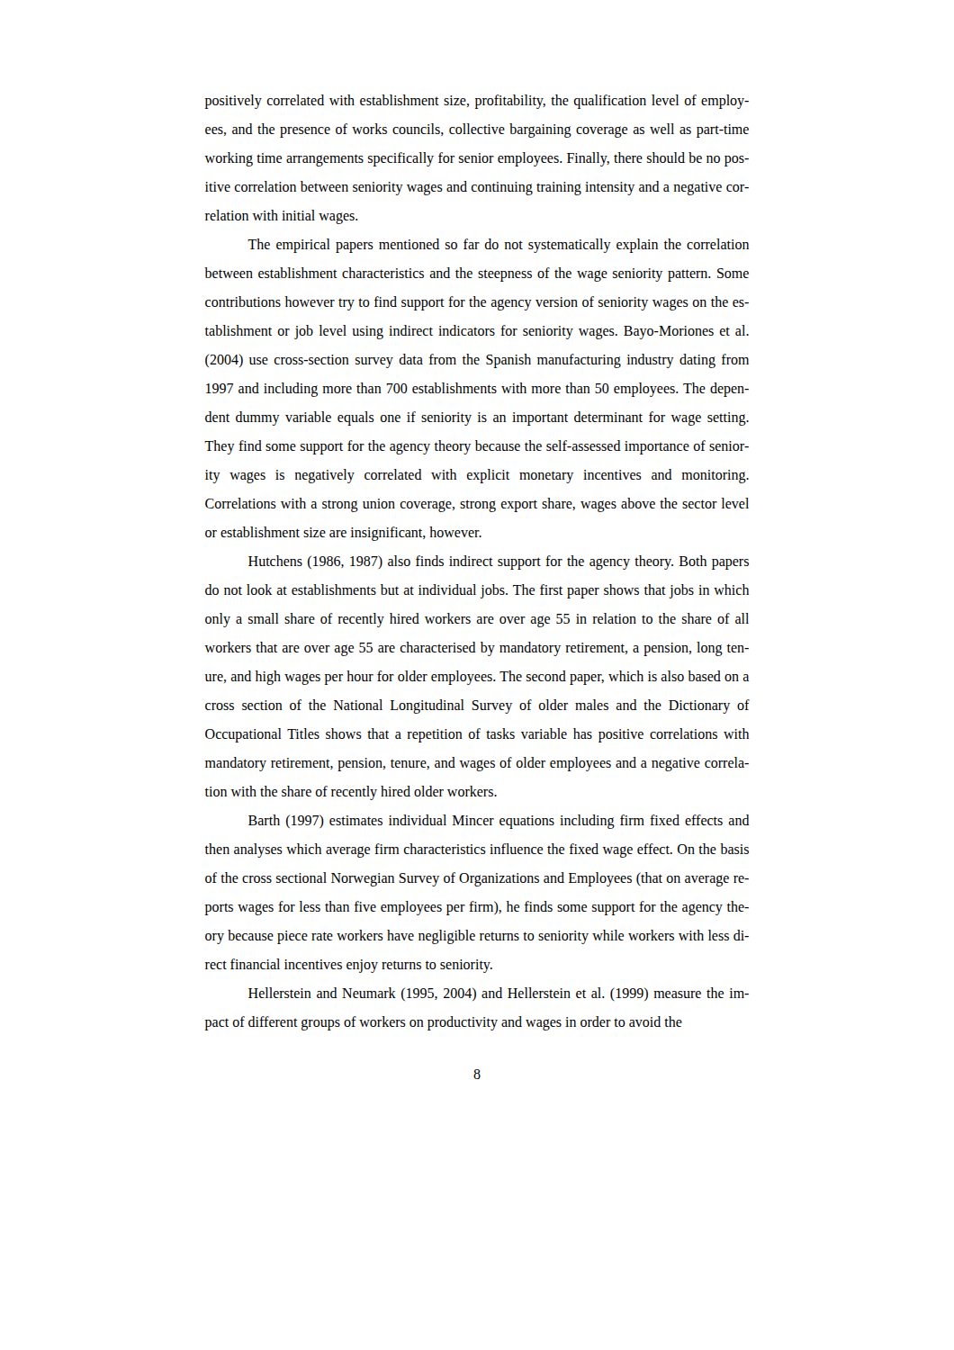positively correlated with establishment size, profitability, the qualification level of employees, and the presence of works councils, collective bargaining coverage as well as part-time working time arrangements specifically for senior employees. Finally, there should be no positive correlation between seniority wages and continuing training intensity and a negative correlation with initial wages.
The empirical papers mentioned so far do not systematically explain the correlation between establishment characteristics and the steepness of the wage seniority pattern. Some contributions however try to find support for the agency version of seniority wages on the establishment or job level using indirect indicators for seniority wages. Bayo-Moriones et al. (2004) use cross-section survey data from the Spanish manufacturing industry dating from 1997 and including more than 700 establishments with more than 50 employees. The dependent dummy variable equals one if seniority is an important determinant for wage setting. They find some support for the agency theory because the self-assessed importance of seniority wages is negatively correlated with explicit monetary incentives and monitoring. Correlations with a strong union coverage, strong export share, wages above the sector level or establishment size are insignificant, however.
Hutchens (1986, 1987) also finds indirect support for the agency theory. Both papers do not look at establishments but at individual jobs. The first paper shows that jobs in which only a small share of recently hired workers are over age 55 in relation to the share of all workers that are over age 55 are characterised by mandatory retirement, a pension, long tenure, and high wages per hour for older employees. The second paper, which is also based on a cross section of the National Longitudinal Survey of older males and the Dictionary of Occupational Titles shows that a repetition of tasks variable has positive correlations with mandatory retirement, pension, tenure, and wages of older employees and a negative correlation with the share of recently hired older workers.
Barth (1997) estimates individual Mincer equations including firm fixed effects and then analyses which average firm characteristics influence the fixed wage effect. On the basis of the cross sectional Norwegian Survey of Organizations and Employees (that on average reports wages for less than five employees per firm), he finds some support for the agency theory because piece rate workers have negligible returns to seniority while workers with less direct financial incentives enjoy returns to seniority.
Hellerstein and Neumark (1995, 2004) and Hellerstein et al. (1999) measure the impact of different groups of workers on productivity and wages in order to avoid the
8